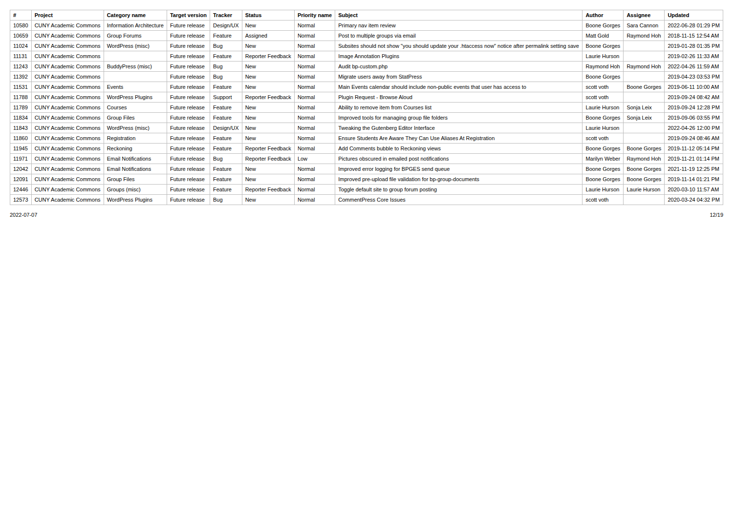| # | Project | Category name | Target version | Tracker | Status | Priority name | Subject | Author | Assignee | Updated |
| --- | --- | --- | --- | --- | --- | --- | --- | --- | --- | --- |
| 10580 | CUNY Academic Commons | Information Architecture | Future release | Design/UX | New | Normal | Primary nav item review | Boone Gorges | Sara Cannon | 2022-06-28 01:29 PM |
| 10659 | CUNY Academic Commons | Group Forums | Future release | Feature | Assigned | Normal | Post to multiple groups via email | Matt Gold | Raymond Hoh | 2018-11-15 12:54 AM |
| 11024 | CUNY Academic Commons | WordPress (misc) | Future release | Bug | New | Normal | Subsites should not show "you should update your .htaccess now" notice after permalink setting save | Boone Gorges | | 2019-01-28 01:35 PM |
| 11131 | CUNY Academic Commons | | Future release | Feature | Reporter Feedback | Normal | Image Annotation Plugins | Laurie Hurson | | 2019-02-26 11:33 AM |
| 11243 | CUNY Academic Commons | BuddyPress (misc) | Future release | Bug | New | Normal | Audit bp-custom.php | Raymond Hoh | Raymond Hoh | 2022-04-26 11:59 AM |
| 11392 | CUNY Academic Commons | | Future release | Bug | New | Normal | Migrate users away from StatPress | Boone Gorges | | 2019-04-23 03:53 PM |
| 11531 | CUNY Academic Commons | Events | Future release | Feature | New | Normal | Main Events calendar should include non-public events that user has access to | scott voth | Boone Gorges | 2019-06-11 10:00 AM |
| 11788 | CUNY Academic Commons | WordPress Plugins | Future release | Support | Reporter Feedback | Normal | Plugin Request - Browse Aloud | scott voth | | 2019-09-24 08:42 AM |
| 11789 | CUNY Academic Commons | Courses | Future release | Feature | New | Normal | Ability to remove item from Courses list | Laurie Hurson | Sonja Leix | 2019-09-24 12:28 PM |
| 11834 | CUNY Academic Commons | Group Files | Future release | Feature | New | Normal | Improved tools for managing group file folders | Boone Gorges | Sonja Leix | 2019-09-06 03:55 PM |
| 11843 | CUNY Academic Commons | WordPress (misc) | Future release | Design/UX | New | Normal | Tweaking the Gutenberg Editor Interface | Laurie Hurson | | 2022-04-26 12:00 PM |
| 11860 | CUNY Academic Commons | Registration | Future release | Feature | New | Normal | Ensure Students Are Aware They Can Use Aliases At Registration | scott voth | | 2019-09-24 08:46 AM |
| 11945 | CUNY Academic Commons | Reckoning | Future release | Feature | Reporter Feedback | Normal | Add Comments bubble to Reckoning views | Boone Gorges | Boone Gorges | 2019-11-12 05:14 PM |
| 11971 | CUNY Academic Commons | Email Notifications | Future release | Bug | Reporter Feedback | Low | Pictures obscured in emailed post notifications | Marilyn Weber | Raymond Hoh | 2019-11-21 01:14 PM |
| 12042 | CUNY Academic Commons | Email Notifications | Future release | Feature | New | Normal | Improved error logging for BPGES send queue | Boone Gorges | Boone Gorges | 2021-11-19 12:25 PM |
| 12091 | CUNY Academic Commons | Group Files | Future release | Feature | New | Normal | Improved pre-upload file validation for bp-group-documents | Boone Gorges | Boone Gorges | 2019-11-14 01:21 PM |
| 12446 | CUNY Academic Commons | Groups (misc) | Future release | Feature | Reporter Feedback | Normal | Toggle default site to group forum posting | Laurie Hurson | Laurie Hurson | 2020-03-10 11:57 AM |
| 12573 | CUNY Academic Commons | WordPress Plugins | Future release | Bug | New | Normal | CommentPress Core Issues | scott voth | | 2020-03-24 04:32 PM |
2022-07-07 12/19